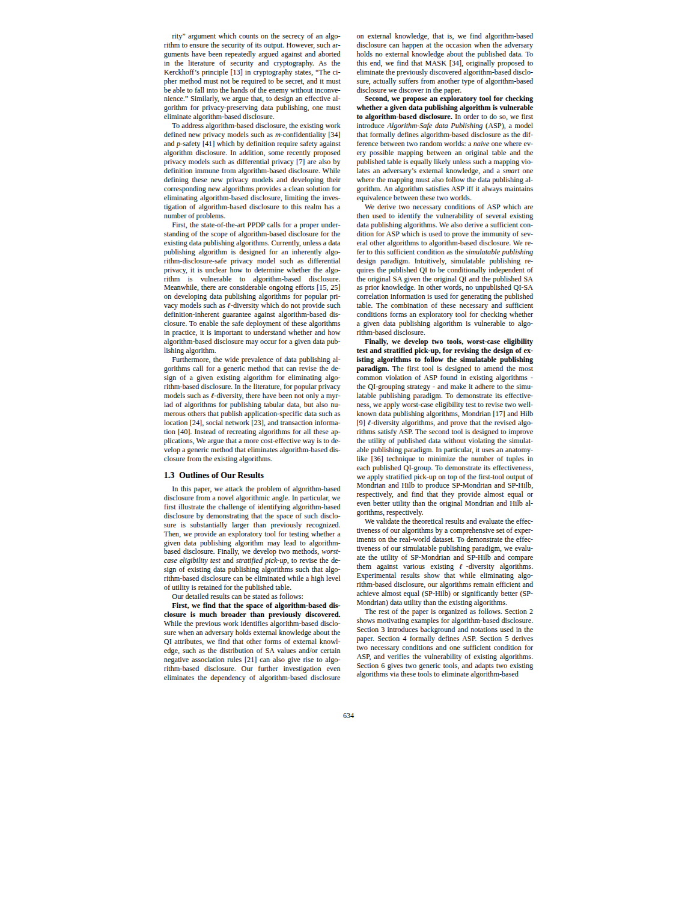rity” argument which counts on the secrecy of an algorithm to ensure the security of its output. However, such arguments have been repeatedly argued against and aborted in the literature of security and cryptography. As the Kerckhoff’s principle [13] in cryptography states, “The cipher method must not be required to be secret, and it must be able to fall into the hands of the enemy without inconvenience.” Similarly, we argue that, to design an effective algorithm for privacy-preserving data publishing, one must eliminate algorithm-based disclosure.
To address algorithm-based disclosure, the existing work defined new privacy models such as m-confidentiality [34] and p-safety [41] which by definition require safety against algorithm disclosure. In addition, some recently proposed privacy models such as differential privacy [7] are also by definition immune from algorithm-based disclosure. While defining these new privacy models and developing their corresponding new algorithms provides a clean solution for eliminating algorithm-based disclosure, limiting the investigation of algorithm-based disclosure to this realm has a number of problems.
First, the state-of-the-art PPDP calls for a proper understanding of the scope of algorithm-based disclosure for the existing data publishing algorithms. Currently, unless a data publishing algorithm is designed for an inherently algorithm-disclosure-safe privacy model such as differential privacy, it is unclear how to determine whether the algorithm is vulnerable to algorithm-based disclosure. Meanwhile, there are considerable ongoing efforts [15, 25] on developing data publishing algorithms for popular privacy models such as ℓ-diversity which do not provide such definition-inherent guarantee against algorithm-based disclosure. To enable the safe deployment of these algorithms in practice, it is important to understand whether and how algorithm-based disclosure may occur for a given data publishing algorithm.
Furthermore, the wide prevalence of data publishing algorithms call for a generic method that can revise the design of a given existing algorithm for eliminating algorithm-based disclosure. In the literature, for popular privacy models such as ℓ-diversity, there have been not only a myriad of algorithms for publishing tabular data, but also numerous others that publish application-specific data such as location [24], social network [23], and transaction information [40]. Instead of recreating algorithms for all these applications, We argue that a more cost-effective way is to develop a generic method that eliminates algorithm-based disclosure from the existing algorithms.
1.3 Outlines of Our Results
In this paper, we attack the problem of algorithm-based disclosure from a novel algorithmic angle. In particular, we first illustrate the challenge of identifying algorithm-based disclosure by demonstrating that the space of such disclosure is substantially larger than previously recognized. Then, we provide an exploratory tool for testing whether a given data publishing algorithm may lead to algorithm-based disclosure. Finally, we develop two methods, worst-case eligibility test and stratified pick-up, to revise the design of existing data publishing algorithms such that algorithm-based disclosure can be eliminated while a high level of utility is retained for the published table.
Our detailed results can be stated as follows:
First, we find that the space of algorithm-based disclosure is much broader than previously discovered. While the previous work identifies algorithm-based disclosure when an adversary holds external knowledge about the QI attributes, we find that other forms of external knowledge, such as the distribution of SA values and/or certain negative association rules [21] can also give rise to algorithm-based disclosure. Our further investigation even eliminates the dependency of algorithm-based disclosure on external knowledge, that is, we find algorithm-based disclosure can happen at the occasion when the adversary holds no external knowledge about the published data. To this end, we find that MASK [34], originally proposed to eliminate the previously discovered algorithm-based disclosure, actually suffers from another type of algorithm-based disclosure we discover in the paper.
Second, we propose an exploratory tool for checking whether a given data publishing algorithm is vulnerable to algorithm-based disclosure. In order to do so, we first introduce Algorithm-Safe data Publishing (ASP), a model that formally defines algorithm-based disclosure as the difference between two random worlds: a naive one where every possible mapping between an original table and the published table is equally likely unless such a mapping violates an adversary’s external knowledge, and a smart one where the mapping must also follow the data publishing algorithm. An algorithm satisfies ASP iff it always maintains equivalence between these two worlds.
We derive two necessary conditions of ASP which are then used to identify the vulnerability of several existing data publishing algorithms. We also derive a sufficient condition for ASP which is used to prove the immunity of several other algorithms to algorithm-based disclosure. We refer to this sufficient condition as the simulatable publishing design paradigm. Intuitively, simulatable publishing requires the published QI to be conditionally independent of the original SA given the original QI and the published SA as prior knowledge. In other words, no unpublished QI-SA correlation information is used for generating the published table. The combination of these necessary and sufficient conditions forms an exploratory tool for checking whether a given data publishing algorithm is vulnerable to algorithm-based disclosure.
Finally, we develop two tools, worst-case eligibility test and stratified pick-up, for revising the design of existing algorithms to follow the simulatable publishing paradigm. The first tool is designed to amend the most common violation of ASP found in existing algorithms - the QI-grouping strategy - and make it adhere to the simulatable publishing paradigm. To demonstrate its effectiveness, we apply worst-case eligibility test to revise two well-known data publishing algorithms, Mondrian [17] and Hilb [9] ℓ-diversity algorithms, and prove that the revised algorithms satisfy ASP. The second tool is designed to improve the utility of published data without violating the simulatable publishing paradigm. In particular, it uses an anatomy-like [36] technique to minimize the number of tuples in each published QI-group. To demonstrate its effectiveness, we apply stratified pick-up on top of the first-tool output of Mondrian and Hilb to produce SP-Mondrian and SP-Hilb, respectively, and find that they provide almost equal or even better utility than the original Mondrian and Hilb algorithms, respectively.
We validate the theoretical results and evaluate the effectiveness of our algorithms by a comprehensive set of experiments on the real-world dataset. To demonstrate the effectiveness of our simulatable publishing paradigm, we evaluate the utility of SP-Mondrian and SP-Hilb and compare them against various existing ℓ-diversity algorithms. Experimental results show that while eliminating algorithm-based disclosure, our algorithms remain efficient and achieve almost equal (SP-Hilb) or significantly better (SP-Mondrian) data utility than the existing algorithms.
The rest of the paper is organized as follows. Section 2 shows motivating examples for algorithm-based disclosure. Section 3 introduces background and notations used in the paper. Section 4 formally defines ASP. Section 5 derives two necessary conditions and one sufficient condition for ASP, and verifies the vulnerability of existing algorithms. Section 6 gives two generic tools, and adapts two existing algorithms via these tools to eliminate algorithm-based
634